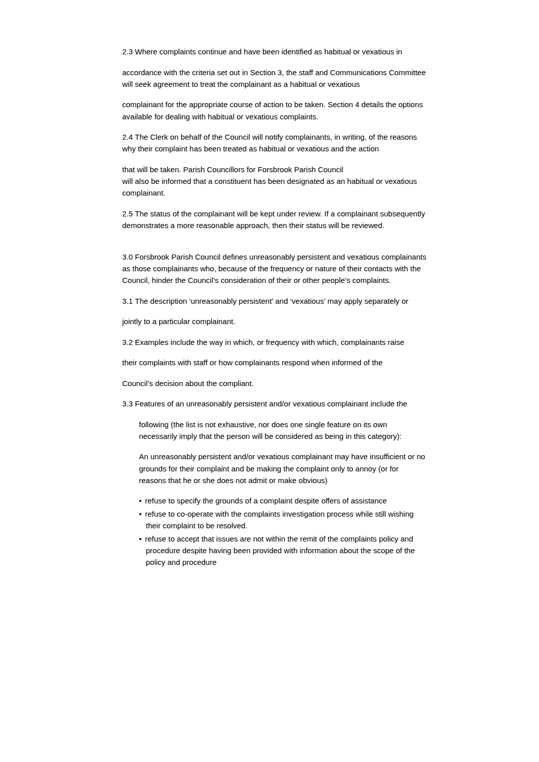2.3 Where complaints continue and have been identified as habitual or vexatious in
accordance with the criteria set out in Section 3, the staff and Communications Committee will seek agreement to treat the complainant as a habitual or vexatious
complainant for the appropriate course of action to be taken. Section 4 details the options available for dealing with habitual or vexatious complaints.
2.4 The Clerk on behalf of the Council will notify complainants, in writing, of the reasons why their complaint has been treated as habitual or vexatious and the action
that will be taken. Parish Councillors for Forsbrook Parish Council
will also be informed that a constituent has been designated as an habitual or vexatious complainant.
2.5 The status of the complainant will be kept under review. If a complainant subsequently demonstrates a more reasonable approach, then their status will be reviewed.
3.0 Forsbrook Parish Council defines unreasonably persistent and vexatious complainants as those complainants who, because of the frequency or nature of their contacts with the Council, hinder the Council’s consideration of their or other people’s complaints.
3.1 The description ‘unreasonably persistent’ and ‘vexatious’ may apply separately or
jointly to a particular complainant.
3.2 Examples include the way in which, or frequency with which, complainants raise
their complaints with staff or how complainants respond when informed of the
Council’s decision about the compliant.
3.3 Features of an unreasonably persistent and/or vexatious complainant include the
following (the list is not exhaustive, nor does one single feature on its own necessarily imply that the person will be considered as being in this category):
An unreasonably persistent and/or vexatious complainant may have insufficient or no grounds for their complaint and be making the complaint only to annoy (or for reasons that he or she does not admit or make obvious)
refuse to specify the grounds of a complaint despite offers of assistance
refuse to co-operate with the complaints investigation process while still wishing their complaint to be resolved.
refuse to accept that issues are not within the remit of the complaints policy and procedure despite having been provided with information about the scope of the policy and procedure